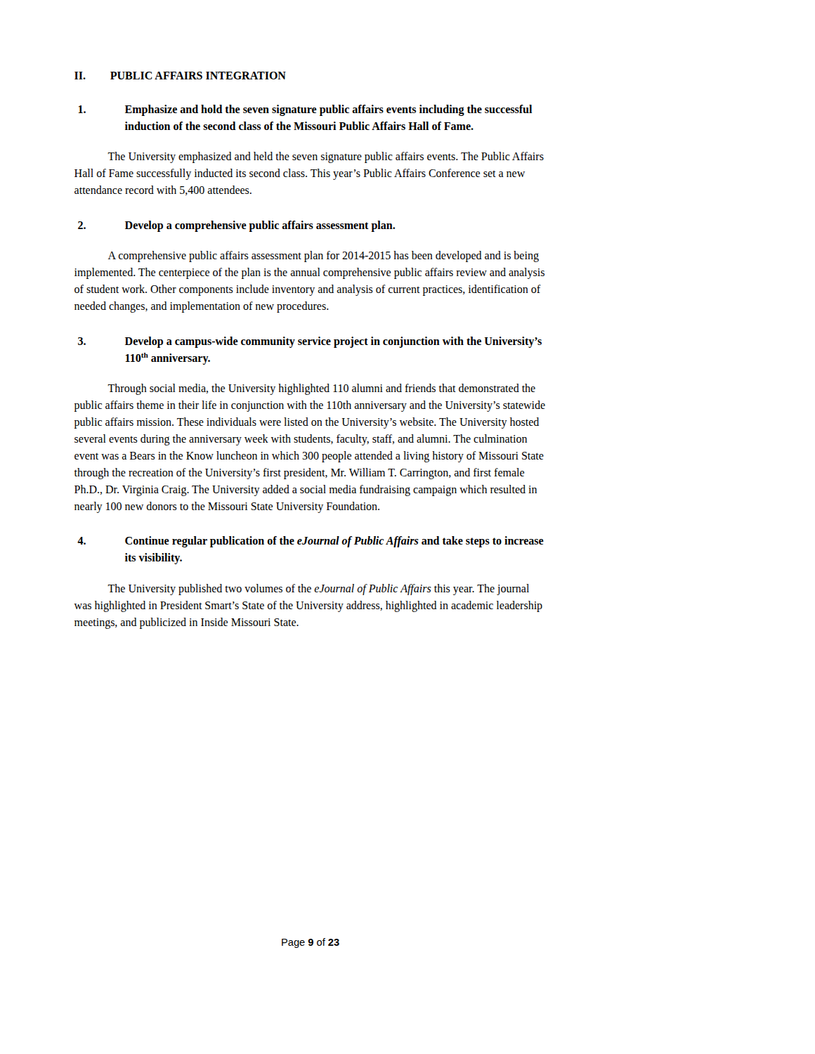II. PUBLIC AFFAIRS INTEGRATION
Emphasize and hold the seven signature public affairs events including the successful induction of the second class of the Missouri Public Affairs Hall of Fame.
The University emphasized and held the seven signature public affairs events. The Public Affairs Hall of Fame successfully inducted its second class. This year’s Public Affairs Conference set a new attendance record with 5,400 attendees.
Develop a comprehensive public affairs assessment plan.
A comprehensive public affairs assessment plan for 2014-2015 has been developed and is being implemented. The centerpiece of the plan is the annual comprehensive public affairs review and analysis of student work. Other components include inventory and analysis of current practices, identification of needed changes, and implementation of new procedures.
Develop a campus-wide community service project in conjunction with the University’s 110th anniversary.
Through social media, the University highlighted 110 alumni and friends that demonstrated the public affairs theme in their life in conjunction with the 110th anniversary and the University’s statewide public affairs mission. These individuals were listed on the University’s website. The University hosted several events during the anniversary week with students, faculty, staff, and alumni. The culmination event was a Bears in the Know luncheon in which 300 people attended a living history of Missouri State through the recreation of the University’s first president, Mr. William T. Carrington, and first female Ph.D., Dr. Virginia Craig. The University added a social media fundraising campaign which resulted in nearly 100 new donors to the Missouri State University Foundation.
Continue regular publication of the eJournal of Public Affairs and take steps to increase its visibility.
The University published two volumes of the eJournal of Public Affairs this year. The journal was highlighted in President Smart’s State of the University address, highlighted in academic leadership meetings, and publicized in Inside Missouri State.
Page 9 of 23